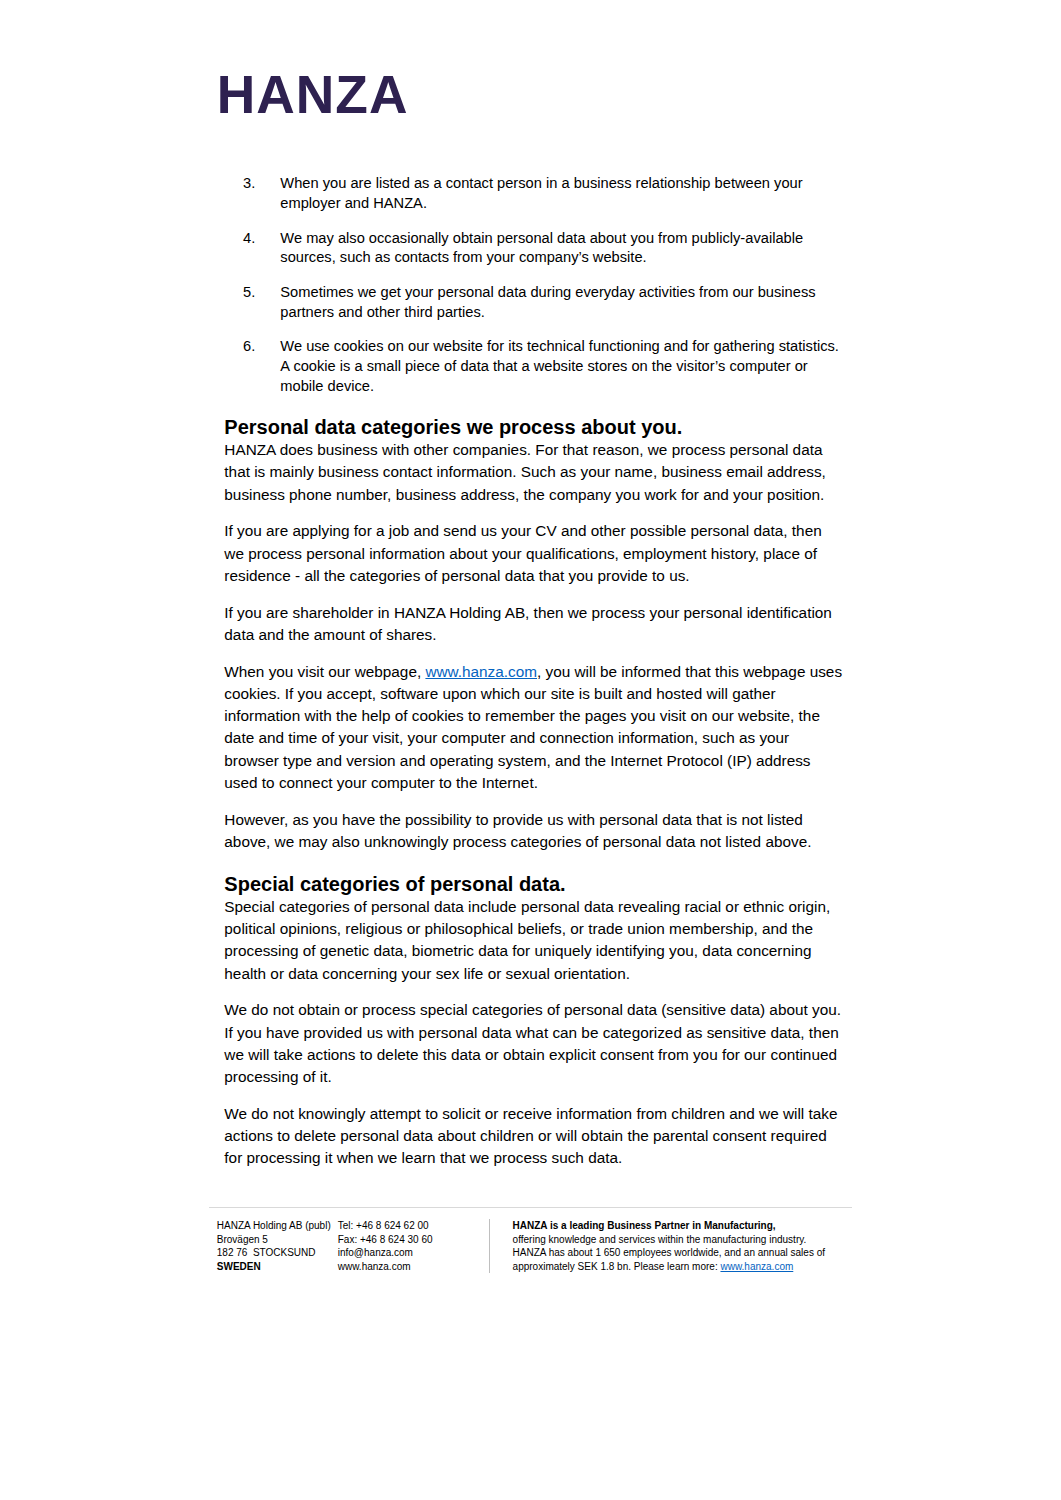HANZA
3. When you are listed as a contact person in a business relationship between your employer and HANZA.
4. We may also occasionally obtain personal data about you from publicly-available sources, such as contacts from your company’s website.
5. Sometimes we get your personal data during everyday activities from our business partners and other third parties.
6. We use cookies on our website for its technical functioning and for gathering statistics. A cookie is a small piece of data that a website stores on the visitor’s computer or mobile device.
Personal data categories we process about you.
HANZA does business with other companies. For that reason, we process personal data that is mainly business contact information. Such as your name, business email address, business phone number, business address, the company you work for and your position.
If you are applying for a job and send us your CV and other possible personal data, then we process personal information about your qualifications, employment history, place of residence - all the categories of personal data that you provide to us.
If you are shareholder in HANZA Holding AB, then we process your personal identification data and the amount of shares.
When you visit our webpage, www.hanza.com, you will be informed that this webpage uses cookies. If you accept, software upon which our site is built and hosted will gather information with the help of cookies to remember the pages you visit on our website, the date and time of your visit, your computer and connection information, such as your browser type and version and operating system, and the Internet Protocol (IP) address used to connect your computer to the Internet.
However, as you have the possibility to provide us with personal data that is not listed above, we may also unknowingly process categories of personal data not listed above.
Special categories of personal data.
Special categories of personal data include personal data revealing racial or ethnic origin, political opinions, religious or philosophical beliefs, or trade union membership, and the processing of genetic data, biometric data for uniquely identifying you, data concerning health or data concerning your sex life or sexual orientation.
We do not obtain or process special categories of personal data (sensitive data) about you. If you have provided us with personal data what can be categorized as sensitive data, then we will take actions to delete this data or obtain explicit consent from you for our continued processing of it.
We do not knowingly attempt to solicit or receive information from children and we will take actions to delete personal data about children or will obtain the parental consent required for processing it when we learn that we process such data.
HANZA Holding AB (publ)
Brovägen 5
182 76 STOCKSUND
SWEDEN
Tel: +46 8 624 62 00
Fax: +46 8 624 30 60
info@hanza.com
www.hanza.com
HANZA is a leading Business Partner in Manufacturing,
offering knowledge and services within the manufacturing industry.
HANZA has about 1 650 employees worldwide, and an annual sales of
approximately SEK 1.8 bn. Please learn more: www.hanza.com